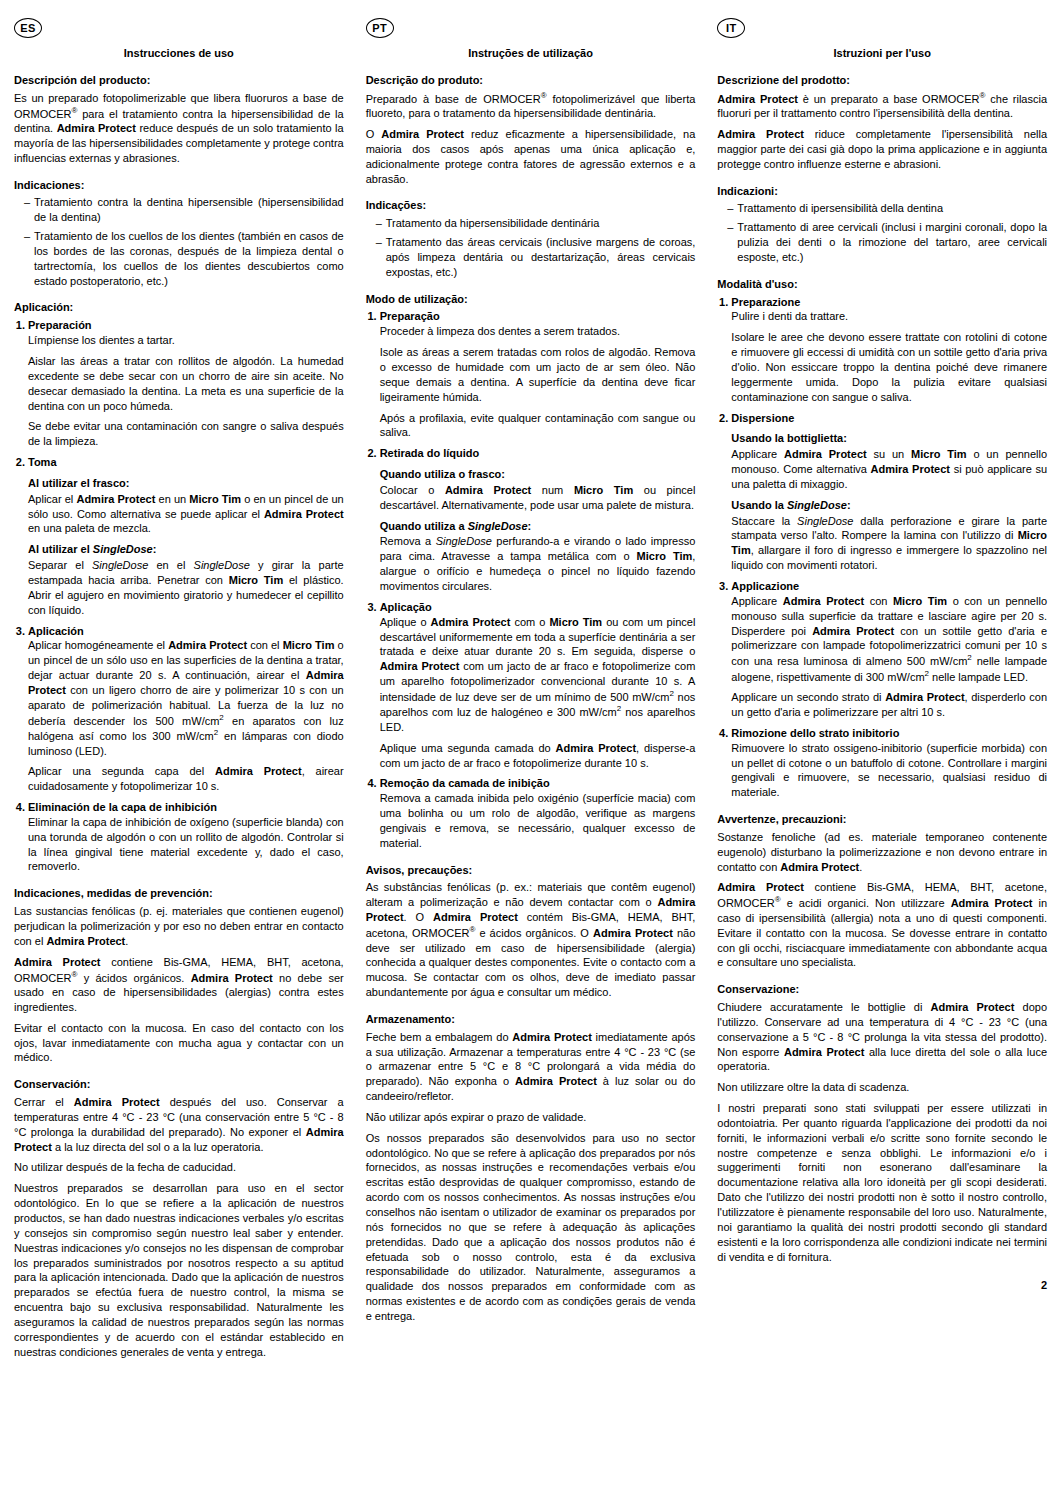ES
Instrucciones de uso
Descripción del producto:
Es un preparado fotopolimerizable que libera fluoruros a base de ORMOCER® para el tratamiento contra la hipersensibilidad de la dentina. Admira Protect reduce después de un solo tratamiento la mayoría de las hipersensibilidades completamente y protege contra influencias externas y abrasiones.
Indicaciones:
Tratamiento contra la dentina hipersensible (hipersensibilidad de la dentina)
Tratamiento de los cuellos de los dientes (también en casos de los bordes de las coronas, después de la limpieza dental o tartrectomía, los cuellos de los dientes descubiertos como estado postoperatorio, etc.)
Aplicación:
Preparación
Límpiense los dientes a tartar.
Aislar las áreas a tratar con rollitos de algodón. La humedad excedente se debe secar con un chorro de aire sin aceite. No desecar demasiado la dentina. La meta es una superficie de la dentina con un poco húmeda.
Se debe evitar una contaminación con sangre o saliva después de la limpieza.
Toma
Al utilizar el frasco:
Aplicar el Admira Protect en un Micro Tim o en un pincel de un sólo uso. Como alternativa se puede aplicar el Admira Protect en una paleta de mezcla.
Al utilizar el SingleDose:
Separar el SingleDose en el SingleDose y girar la parte estampada hacia arriba. Penetrar con Micro Tim el plástico. Abrir el agujero en movimiento giratorio y humedecer el cepillito con líquido.
Aplicación
Aplicar homogéneamente el Admira Protect con el Micro Tim o un pincel de un sólo uso en las superficies de la dentina a tratar, dejar actuar durante 20 s. A continuación, airear el Admira Protect con un ligero chorro de aire y polimerizar 10 s con un aparato de polimerización habitual. La fuerza de la luz no debería descender los 500 mW/cm2 en aparatos con luz halógena así como los 300 mW/cm2 en lámparas con diodo luminoso (LED).
Aplicar una segunda capa del Admira Protect, airear cuidadosamente y fotopolimerizar 10 s.
Eliminación de la capa de inhibición
Eliminar la capa de inhibición de oxígeno (superficie blanda) con una torunda de algodón o con un rollito de algodón. Controlar si la línea gingival tiene material excedente y, dado el caso, removerlo.
Indicaciones, medidas de prevención:
Las sustancias fenólicas (p. ej. materiales que contienen eugenol) perjudican la polimerización y por eso no deben entrar en contacto con el Admira Protect.
Admira Protect contiene Bis-GMA, HEMA, BHT, acetona, ORMOCER® y ácidos orgánicos. Admira Protect no debe ser usado en caso de hipersensibilidades (alergias) contra estes ingredientes.
Evitar el contacto con la mucosa. En caso del contacto con los ojos, lavar inmediatamente con mucha agua y contactar con un médico.
Conservación:
Cerrar el Admira Protect después del uso. Conservar a temperaturas entre 4 °C - 23 °C (una conservación entre 5 °C - 8 °C prolonga la durabilidad del preparado). No exponer el Admira Protect a la luz directa del sol o a la luz operatoria.
No utilizar después de la fecha de caducidad.
Nuestros preparados se desarrollan para uso en el sector odontológico. En lo que se refiere a la aplicación de nuestros productos, se han dado nuestras indicaciones verbales y/o escritas y consejos sin compromiso según nuestro leal saber y entender. Nuestras indicaciones y/o consejos no les dispensan de comprobar los preparados suministrados por nosotros respecto a su aptitud para la aplicación intencionada. Dado que la aplicación de nuestros preparados se efectúa fuera de nuestro control, la misma se encuentra bajo su exclusiva responsabilidad. Naturalmente les aseguramos la calidad de nuestros preparados según las normas correspondientes y de acuerdo con el estándar establecido en nuestras condiciones generales de venta y entrega.
PT
Instruções de utilização
Descrição do produto:
Preparado à base de ORMOCER® fotopolimerizável que liberta fluoreto, para o tratamento da hipersensibilidade dentinária.
O Admira Protect reduz eficazmente a hipersensibilidade, na maioria dos casos após apenas uma única aplicação e, adicionalmente protege contra fatores de agressão externos e a abrasão.
Indicações:
Tratamento da hipersensibilidade dentinária
Tratamento das áreas cervicais (inclusive margens de coroas, após limpeza dentária ou destartarização, áreas cervicais expostas, etc.)
Modo de utilização:
Preparação
Proceder à limpeza dos dentes a serem tratados.
Isole as áreas a serem tratadas com rolos de algodão. Remova o excesso de humidade com um jacto de ar sem óleo. Não seque demais a dentina. A superfície da dentina deve ficar ligeiramente húmida.
Após a profilaxia, evite qualquer contaminação com sangue ou saliva.
Retirada do líquido
Quando utiliza o frasco:
Colocar o Admira Protect num Micro Tim ou pincel descartável. Alternativamente, pode usar uma palete de mistura.
Quando utiliza a SingleDose:
Remova a SingleDose perfurando-a e virando o lado impresso para cima. Atravesse a tampa metálica com o Micro Tim, alargue o orifício e humedeça o pincel no líquido fazendo movimentos circulares.
Aplicação
Aplique o Admira Protect com o Micro Tim ou com um pincel descartável uniformemente em toda a superfície dentinária a ser tratada e deixe atuar durante 20 s. Em seguida, disperse o Admira Protect com um jacto de ar fraco e fotopolimerize com um aparelho fotopolimerizador convencional durante 10 s. A intensidade de luz deve ser de um mínimo de 500 mW/cm2 nos aparelhos com luz de halogéneo e 300 mW/cm2 nos aparelhos LED.
Aplique uma segunda camada do Admira Protect, disperse-a com um jacto de ar fraco e fotopolimerize durante 10 s.
Remoção da camada de inibição
Remova a camada inibida pelo oxigénio (superfície macia) com uma bolinha ou um rolo de algodão, verifique as margens gengivais e remova, se necessário, qualquer excesso de material.
Avisos, precauções:
As substâncias fenólicas (p. ex.: materiais que contêm eugenol) alteram a polimerização e não devem contactar com o Admira Protect. O Admira Protect contém Bis-GMA, HEMA, BHT, acetona, ORMOCER® e ácidos orgânicos. O Admira Protect não deve ser utilizado em caso de hipersensibilidade (alergia) conhecida a qualquer destes componentes. Evite o contacto com a mucosa. Se contactar com os olhos, deve de imediato passar abundantemente por água e consultar um médico.
Armazenamento:
Feche bem a embalagem do Admira Protect imediatamente após a sua utilização. Armazenar a temperaturas entre 4 °C - 23 °C (se o armazenar entre 5 °C e 8 °C prolongará a vida média do preparado). Não exponha o Admira Protect à luz solar ou do candeeiro/refletor.
Não utilizar após expirar o prazo de validade.
Os nossos preparados são desenvolvidos para uso no sector odontológico. No que se refere à aplicação dos preparados por nós fornecidos, as nossas instruções e recomendações verbais e/ou escritas estão desprovidas de qualquer compromisso, estando de acordo com os nossos conhecimentos. As nossas instruções e/ou conselhos não isentam o utilizador de examinar os preparados por nós fornecidos no que se refere à adequação às aplicações pretendidas. Dado que a aplicação dos nossos produtos não é efetuada sob o nosso controlo, esta é da exclusiva responsabilidade do utilizador. Naturalmente, asseguramos a qualidade dos nossos preparados em conformidade com as normas existentes e de acordo com as condições gerais de venda e entrega.
IT
Istruzioni per l'uso
Descrizione del prodotto:
Admira Protect è un preparato a base ORMOCER® che rilascia fluoruri per il trattamento contro l'ipersensibilità della dentina.
Admira Protect riduce completamente l'ipersensibilità nella maggior parte dei casi già dopo la prima applicazione e in aggiunta protegge contro influenze esterne e abrasioni.
Indicazioni:
Trattamento di ipersensibilità della dentina
Trattamento di aree cervicali (inclusi i margini coronali, dopo la pulizia dei denti o la rimozione del tartaro, aree cervicali esposte, etc.)
Modalità d'uso:
Preparazione
Pulire i denti da trattare.
Isolare le aree che devono essere trattate con rotolini di cotone e rimuovere gli eccessi di umidità con un sottile getto d'aria priva d'olio. Non essiccare troppo la dentina poiché deve rimanere leggermente umida. Dopo la pulizia evitare qualsiasi contaminazione con sangue o saliva.
Dispersione
Usando la bottiglietta:
Applicare Admira Protect su un Micro Tim o un pennello monouso. Come alternativa Admira Protect si può applicare su una paletta di mixaggio.
Usando la SingleDose:
Staccare la SingleDose dalla perforazione e girare la parte stampata verso l'alto. Rompere la lamina con l'utilizzo di Micro Tim, allargare il foro di ingresso e immergere lo spazzolino nel liquido con movimenti rotatori.
Applicazione
Applicare Admira Protect con Micro Tim o con un pennello monouso sulla superficie da trattare e lasciare agire per 20 s. Disperdere poi Admira Protect con un sottile getto d'aria e polimerizzare con lampade fotopolimerizzatrici comuni per 10 s con una resa luminosa di almeno 500 mW/cm2 nelle lampade alogene, rispettivamente di 300 mW/cm2 nelle lampade LED.
Applicare un secondo strato di Admira Protect, disperderlo con un getto d'aria e polimerizzare per altri 10 s.
Rimozione dello strato inibitorio
Rimuovere lo strato ossigeno-inibitorio (superficie morbida) con un pellet di cotone o un batuffolo di cotone. Controllare i margini gengivali e rimuovere, se necessario, qualsiasi residuo di materiale.
Avvertenze, precauzioni:
Sostanze fenoliche (ad es. materiale temporaneo contenente eugenolo) disturbano la polimerizzazione e non devono entrare in contatto con Admira Protect.
Admira Protect contiene Bis-GMA, HEMA, BHT, acetone, ORMOCER® e acidi organici. Non utilizzare Admira Protect in caso di ipersensibilità (allergia) nota a uno di questi componenti. Evitare il contatto con la mucosa. Se dovesse entrare in contatto con gli occhi, risciacquare immediatamente con abbondante acqua e consultare uno specialista.
Conservazione:
Chiudere accuratamente le bottiglie di Admira Protect dopo l'utilizzo. Conservare ad una temperatura di 4 °C - 23 °C (una conservazione a 5 °C - 8 °C prolunga la vita stessa del prodotto). Non esporre Admira Protect alla luce diretta del sole o alla luce operatoria.
Non utilizzare oltre la data di scadenza.
I nostri preparati sono stati sviluppati per essere utilizzati in odontoiatria. Per quanto riguarda l'applicazione dei prodotti da noi forniti, le informazioni verbali e/o scritte sono fornite secondo le nostre competenze e senza obblighi. Le informazioni e/o i suggerimenti forniti non esonerano dall'esaminare la documentazione relativa alla loro idoneità per gli scopi desiderati. Dato che l'utilizzo dei nostri prodotti non è sotto il nostro controllo, l'utilizzatore è pienamente responsabile del loro uso. Naturalmente, noi garantiamo la qualità dei nostri prodotti secondo gli standard esistenti e la loro corrispondenza alle condizioni indicate nei termini di vendita e di fornitura.
2